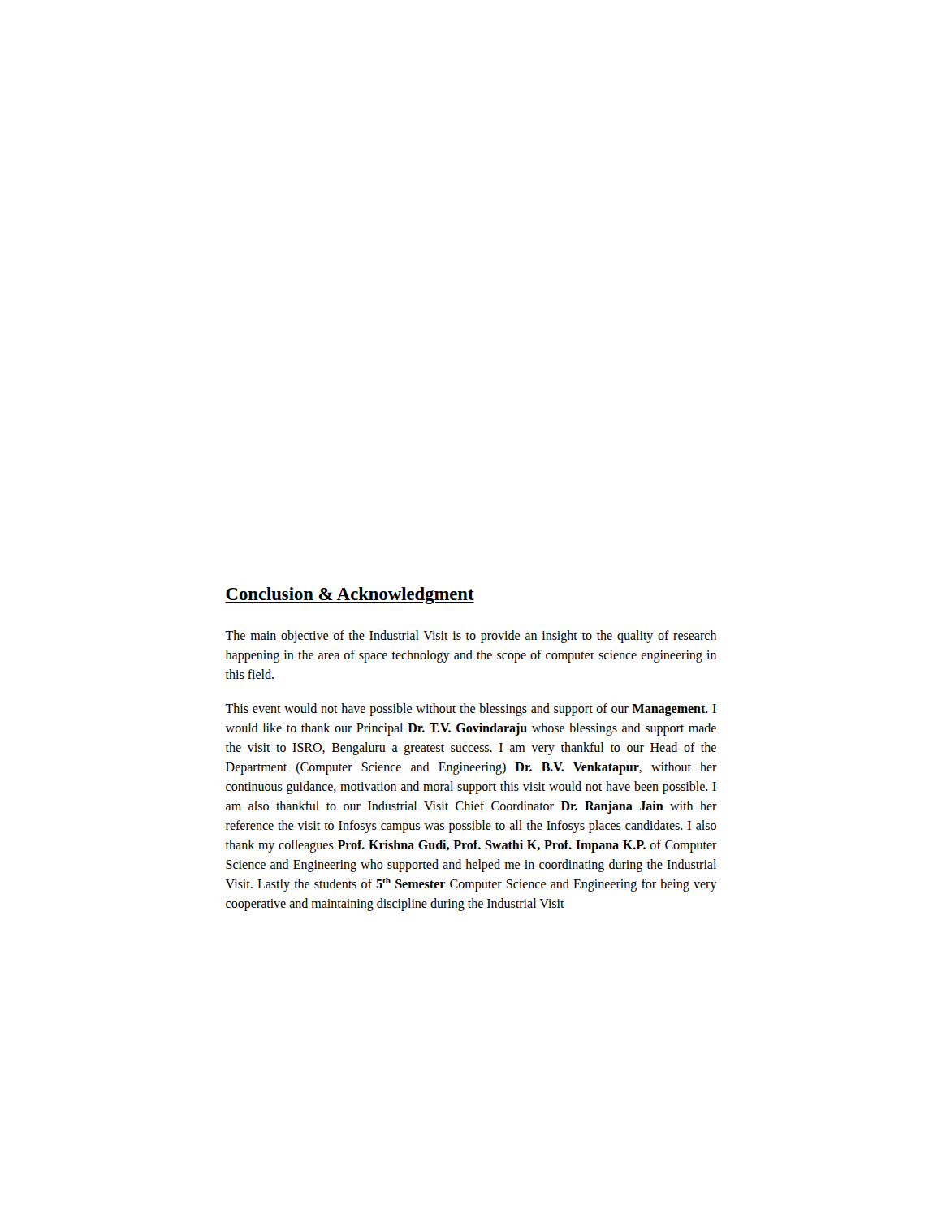Conclusion & Acknowledgment
The main objective of the Industrial Visit is to provide an insight to the quality of research happening in the area of space technology and the scope of computer science engineering in this field.
This event would not have possible without the blessings and support of our Management. I would like to thank our Principal Dr. T.V. Govindaraju whose blessings and support made the visit to ISRO, Bengaluru a greatest success. I am very thankful to our Head of the Department (Computer Science and Engineering) Dr. B.V. Venkatapur, without her continuous guidance, motivation and moral support this visit would not have been possible. I am also thankful to our Industrial Visit Chief Coordinator Dr. Ranjana Jain with her reference the visit to Infosys campus was possible to all the Infosys places candidates. I also thank my colleagues Prof. Krishna Gudi, Prof. Swathi K, Prof. Impana K.P. of Computer Science and Engineering who supported and helped me in coordinating during the Industrial Visit. Lastly the students of 5th Semester Computer Science and Engineering for being very cooperative and maintaining discipline during the Industrial Visit